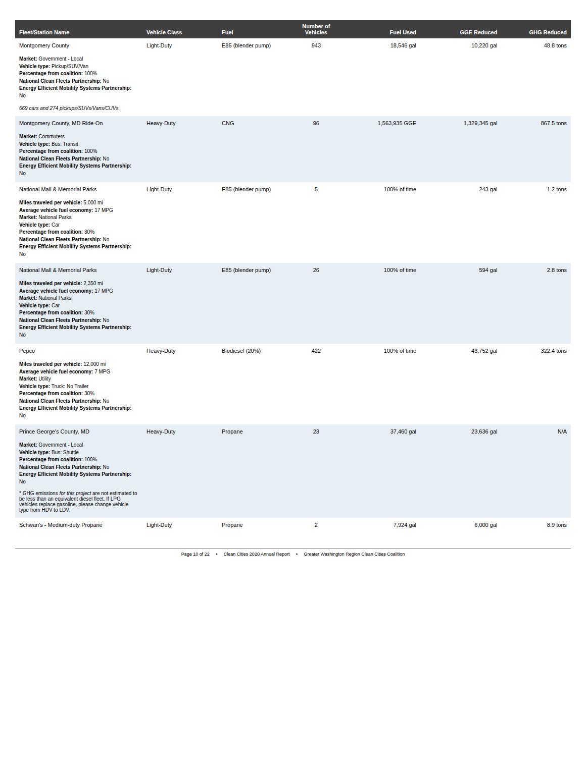| Fleet/Station Name | Vehicle Class | Fuel | Number of Vehicles | Fuel Used | GGE Reduced | GHG Reduced |
| --- | --- | --- | --- | --- | --- | --- |
| Montgomery County Market: Government - Local Vehicle type: Pickup/SUV/Van Percentage from coalition: 100% National Clean Fleets Partnership: No Energy Efficient Mobility Systems Partnership: No 669 cars and 274 pickups/SUVs/Vans/CUVs | Light-Duty | E85 (blender pump) | 943 | 18,546 gal | 10,220 gal | 48.8 tons |
| Montgomery County, MD Ride-On Market: Commuters Vehicle type: Bus: Transit Percentage from coalition: 100% National Clean Fleets Partnership: No Energy Efficient Mobility Systems Partnership: No | Heavy-Duty | CNG | 96 | 1,563,935 GGE | 1,329,345 gal | 867.5 tons |
| National Mall & Memorial Parks Miles traveled per vehicle: 5,000 mi Average vehicle fuel economy: 17 MPG Market: National Parks Vehicle type: Car Percentage from coalition: 30% National Clean Fleets Partnership: No Energy Efficient Mobility Systems Partnership: No | Light-Duty | E85 (blender pump) | 5 | 100% of time | 243 gal | 1.2 tons |
| National Mall & Memorial Parks Miles traveled per vehicle: 2,350 mi Average vehicle fuel economy: 17 MPG Market: National Parks Vehicle type: Car Percentage from coalition: 30% National Clean Fleets Partnership: No Energy Efficient Mobility Systems Partnership: No | Light-Duty | E85 (blender pump) | 26 | 100% of time | 594 gal | 2.8 tons |
| Pepco Miles traveled per vehicle: 12,000 mi Average vehicle fuel economy: 7 MPG Market: Utility Vehicle type: Truck: No Trailer Percentage from coalition: 30% National Clean Fleets Partnership: No Energy Efficient Mobility Systems Partnership: No | Heavy-Duty | Biodiesel (20%) | 422 | 100% of time | 43,752 gal | 322.4 tons |
| Prince George's County, MD Market: Government - Local Vehicle type: Bus: Shuttle Percentage from coalition: 100% National Clean Fleets Partnership: No Energy Efficient Mobility Systems Partnership: No * GHG emissions for this project are not estimated to be less than an equivalent diesel fleet. If LPG vehicles replace gasoline, please change vehicle type from HDV to LDV. | Heavy-Duty | Propane | 23 | 37,460 gal | 23,636 gal | N/A |
| Schwan's - Medium-duty Propane | Light-Duty | Propane | 2 | 7,924 gal | 6,000 gal | 8.9 tons |
Page 10 of 22 • Clean Cities 2020 Annual Report • Greater Washington Region Clean Cities Coalition